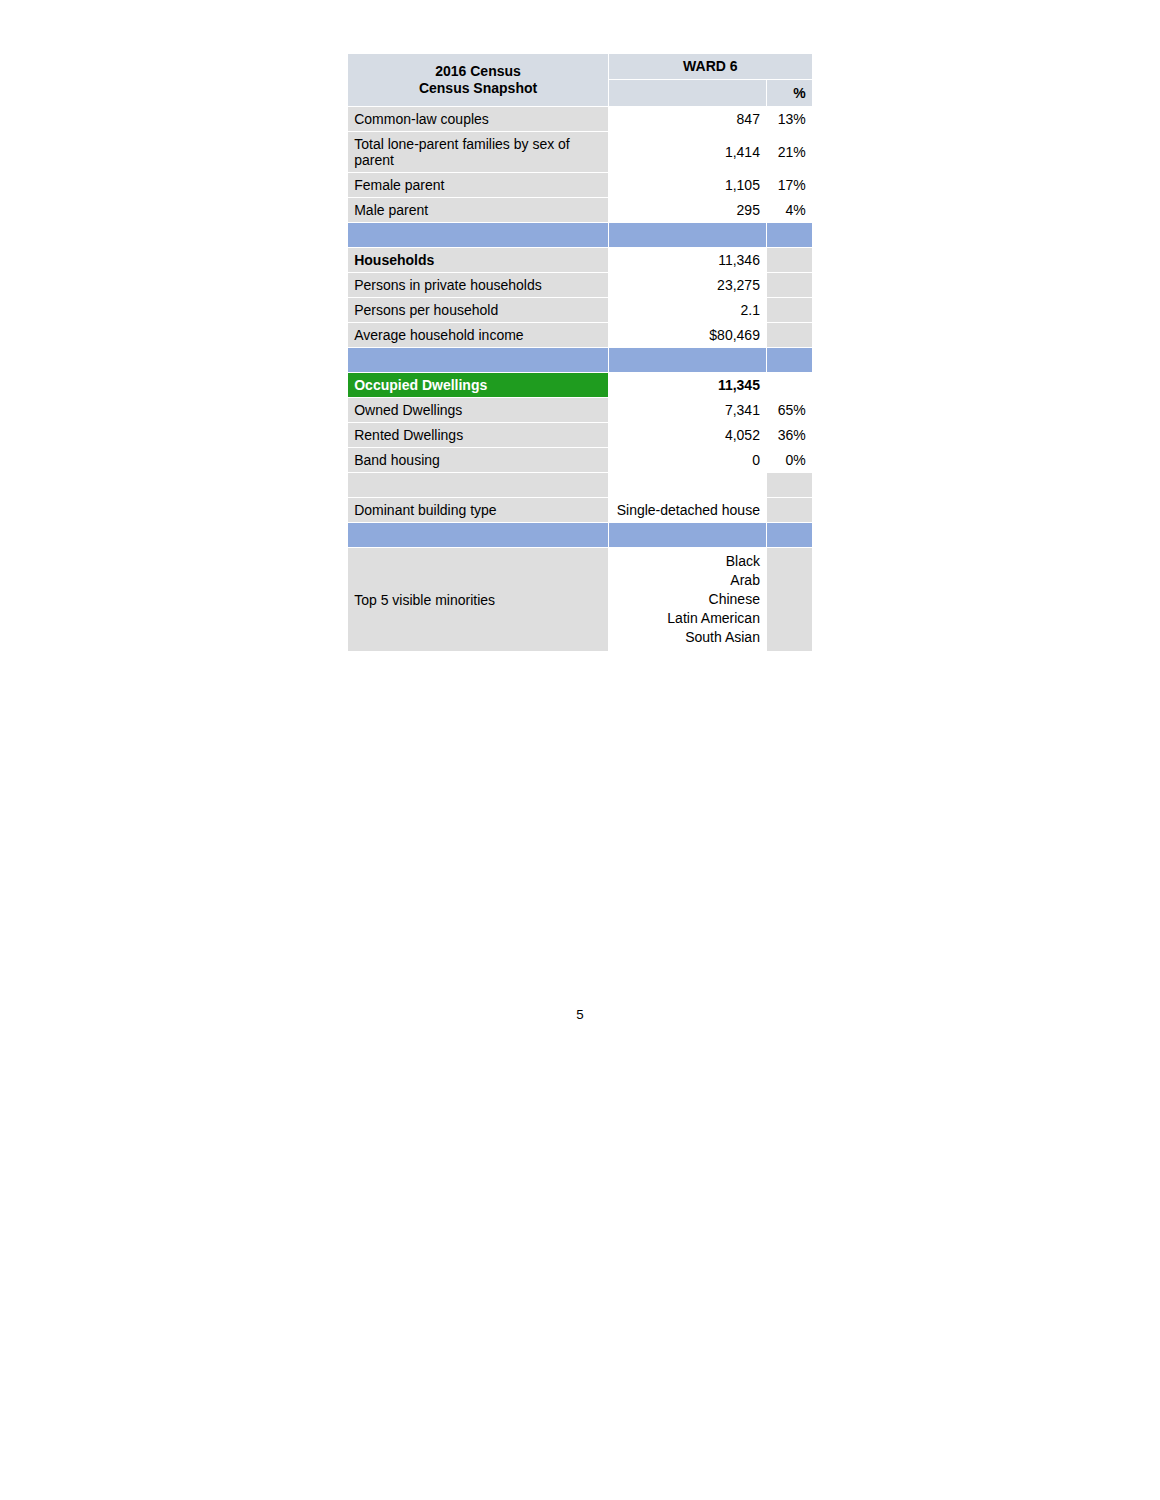| 2016 Census Census Snapshot | WARD 6 |
| | % |
| Common-law couples | 847 | 13% |
| Total lone-parent families by sex of parent | 1,414 | 21% |
| Female parent | 1,105 | 17% |
| Male parent | 295 | 4% |
| Households | 11,346 | |
| Persons in private households | 23,275 | |
| Persons per household | 2.1 | |
| Average household income | $80,469 | |
| Occupied Dwellings | 11,345 | |
| Owned Dwellings | 7,341 | 65% |
| Rented Dwellings | 4,052 | 36% |
| Band housing | 0 | 0% |
| Dominant building type | Single-detached house | |
| Top 5 visible minorities | Black Arab Chinese Latin American South Asian | |
5